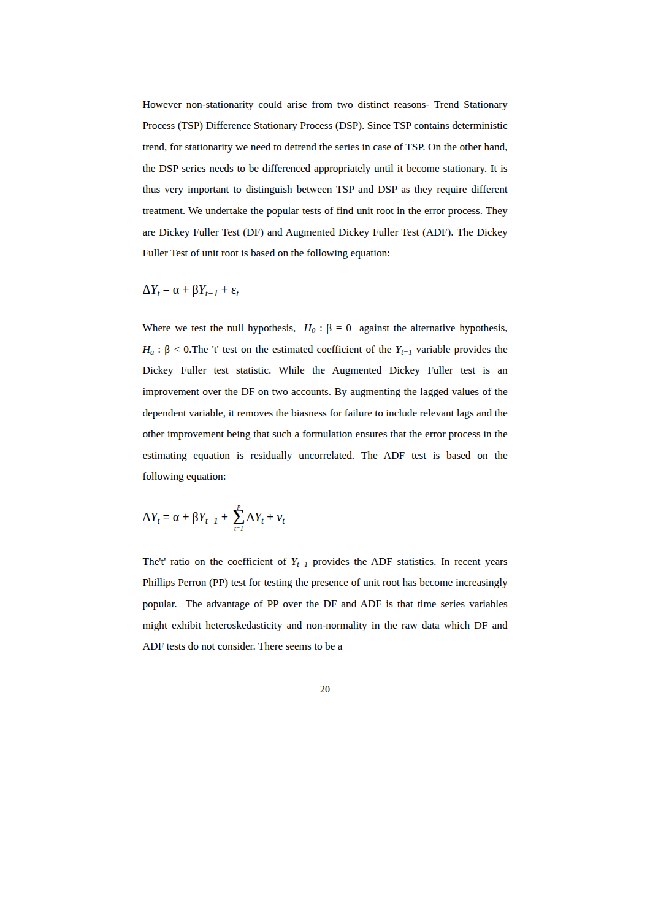However non-stationarity could arise from two distinct reasons- Trend Stationary Process (TSP) Difference Stationary Process (DSP). Since TSP contains deterministic trend, for stationarity we need to detrend the series in case of TSP. On the other hand, the DSP series needs to be differenced appropriately until it become stationary. It is thus very important to distinguish between TSP and DSP as they require different treatment. We undertake the popular tests of find unit root in the error process. They are Dickey Fuller Test (DF) and Augmented Dickey Fuller Test (ADF). The Dickey Fuller Test of unit root is based on the following equation:
ΔYt = α + βYt−1 + εt
Where we test the null hypothesis, H0 : β = 0 against the alternative hypothesis, Ha : β < 0.The 't' test on the estimated coefficient of the Yt−1 variable provides the Dickey Fuller test statistic. While the Augmented Dickey Fuller test is an improvement over the DF on two accounts. By augmenting the lagged values of the dependent variable, it removes the biasness for failure to include relevant lags and the other improvement being that such a formulation ensures that the error process in the estimating equation is residually uncorrelated. The ADF test is based on the following equation:
ΔYt = α + βYt−1 + pΣt=1 ΔYt + vt
The't' ratio on the coefficient of Yt−1 provides the ADF statistics. In recent years Phillips Perron (PP) test for testing the presence of unit root has become increasingly popular. The advantage of PP over the DF and ADF is that time series variables might exhibit heteroskedasticity and non-normality in the raw data which DF and ADF tests do not consider. There seems to be a
20